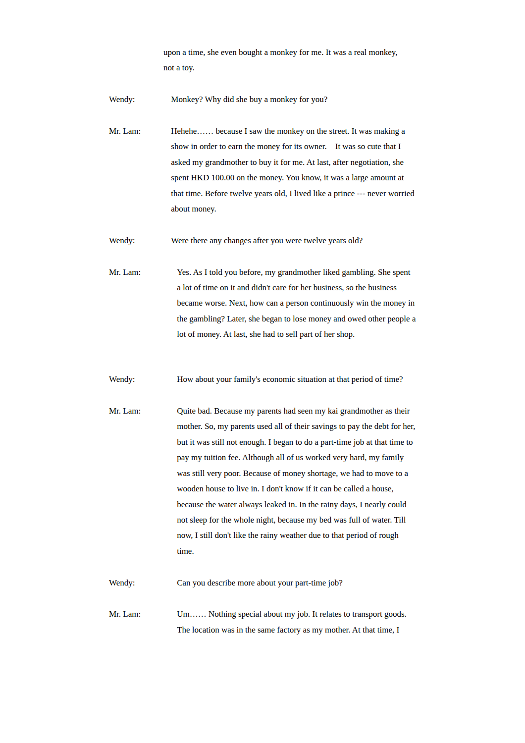upon a time, she even bought a monkey for me. It was a real monkey,
not a toy.
Wendy:
Monkey? Why did she buy a monkey for you?
Mr. Lam:
Hehehe…… because I saw the monkey on the street. It was making a show in order to earn the money for its owner. It was so cute that I asked my grandmother to buy it for me. At last, after negotiation, she spent HKD 100.00 on the money. You know, it was a large amount at that time. Before twelve years old, I lived like a prince --- never worried about money.
Wendy:
Were there any changes after you were twelve years old?
Mr. Lam:
Yes. As I told you before, my grandmother liked gambling. She spent a lot of time on it and didn't care for her business, so the business became worse. Next, how can a person continuously win the money in the gambling? Later, she began to lose money and owed other people a lot of money. At last, she had to sell part of her shop.
Wendy:
How about your family's economic situation at that period of time?
Mr. Lam:
Quite bad. Because my parents had seen my kai grandmother as their mother. So, my parents used all of their savings to pay the debt for her, but it was still not enough. I began to do a part-time job at that time to pay my tuition fee. Although all of us worked very hard, my family was still very poor. Because of money shortage, we had to move to a wooden house to live in. I don't know if it can be called a house, because the water always leaked in. In the rainy days, I nearly could not sleep for the whole night, because my bed was full of water. Till now, I still don't like the rainy weather due to that period of rough time.
Wendy:
Can you describe more about your part-time job?
Mr. Lam:
Um…… Nothing special about my job. It relates to transport goods. The location was in the same factory as my mother. At that time, I